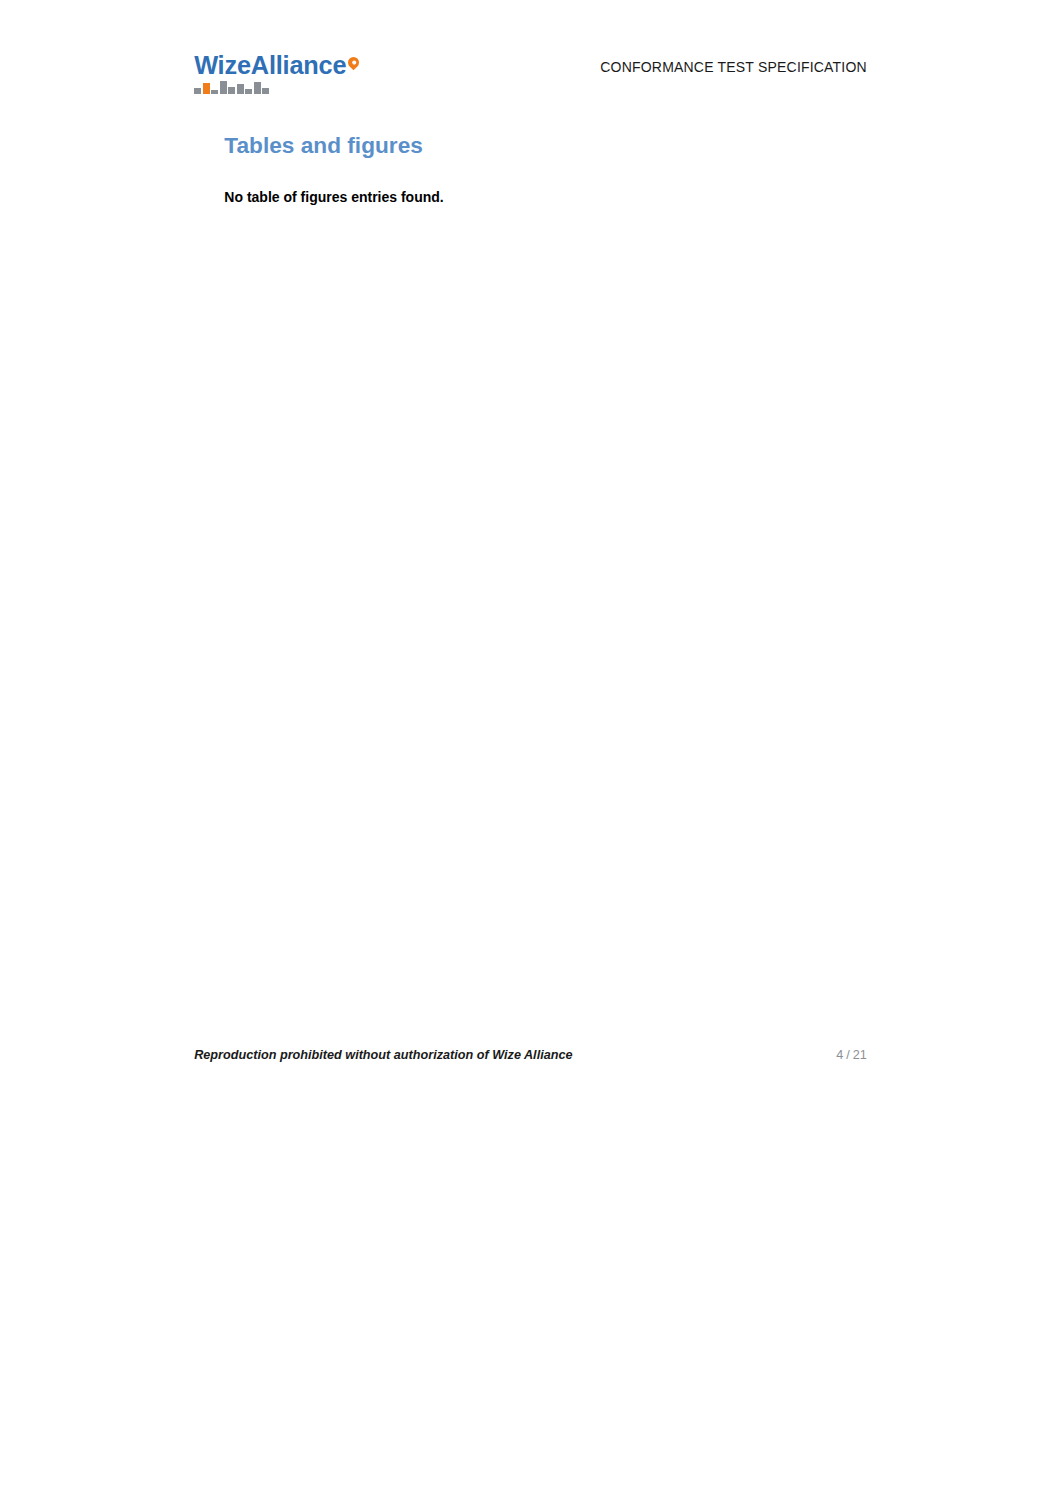Wize Alliance
CONFORMANCE TEST SPECIFICATION
Tables and figures
No table of figures entries found.
Reproduction prohibited without authorization of Wize Alliance
4/21